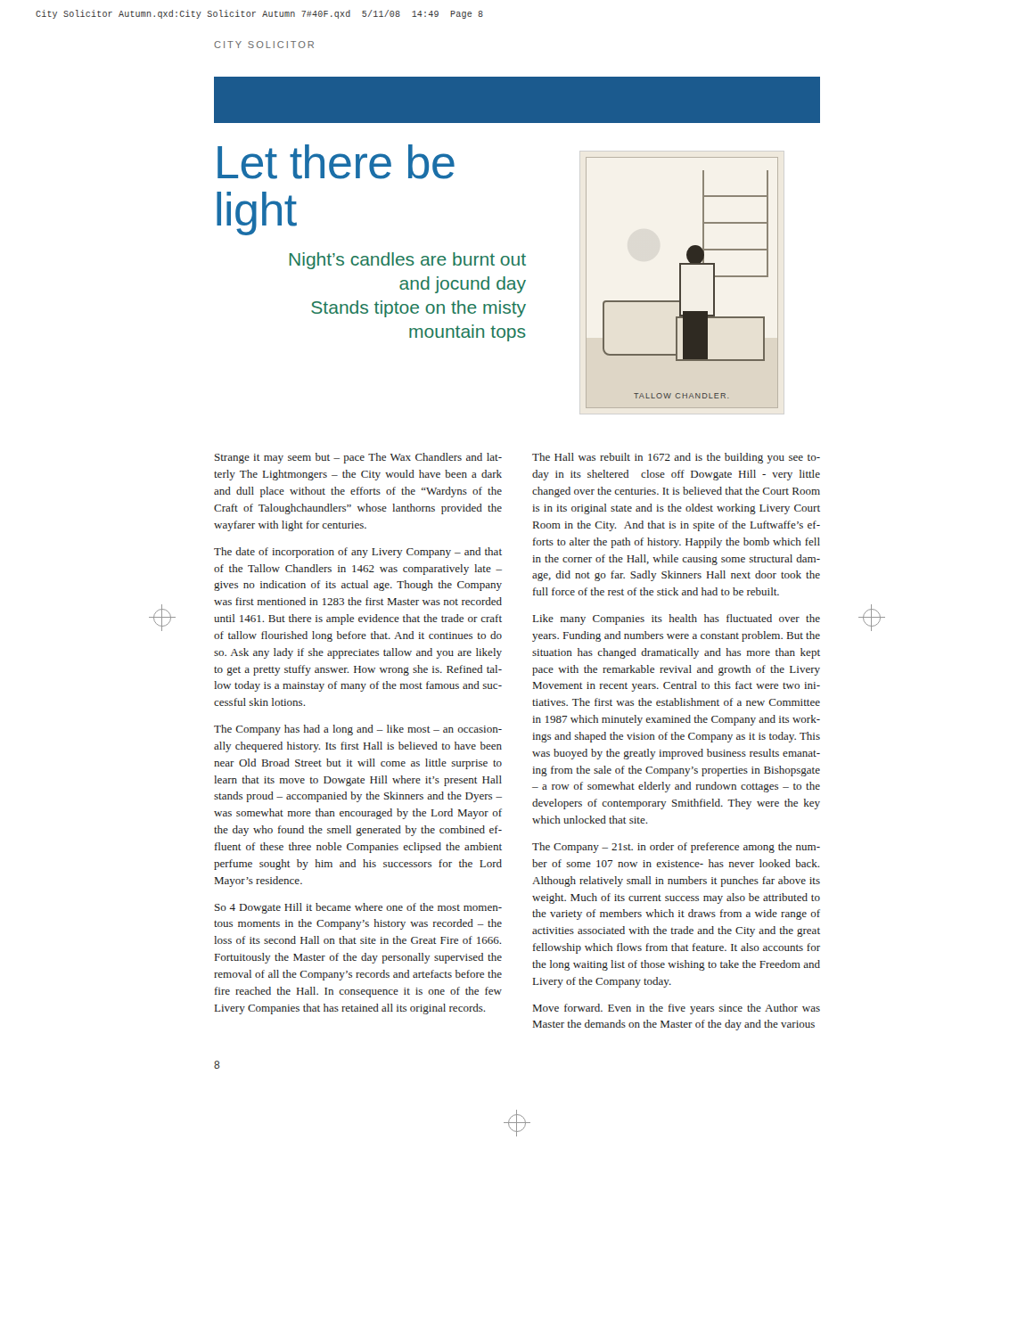City Solicitor Autumn.qxd:City Solicitor Autumn 7#40F.qxd 5/11/08 14:49 Page 8
City Solicitor
Let there be light
Night’s candles are burnt out
and jocund day
Stands tiptoe on the misty
mountain tops
Tallow Chandler.
Strange it may seem but – pace The Wax Chandlers and latterly The Lightmongers – the City would have been a dark and dull place without the efforts of the “Wardyns of the Craft of Taloughchaundlers” whose lanthorns provided the wayfarer with light for centuries.
The date of incorporation of any Livery Company – and that of the Tallow Chandlers in 1462 was comparatively late – gives no indication of its actual age. Though the Company was first mentioned in 1283 the first Master was not recorded until 1461. But there is ample evidence that the trade or craft of tallow flourished long before that. And it continues to do so. Ask any lady if she appreciates tallow and you are likely to get a pretty stuffy answer. How wrong she is. Refined tallow today is a mainstay of many of the most famous and successful skin lotions.
The Company has had a long and – like most – an occasionally chequered history. Its first Hall is believed to have been near Old Broad Street but it will come as little surprise to learn that its move to Dowgate Hill where it’s present Hall stands proud – accompanied by the Skinners and the Dyers – was somewhat more than encouraged by the Lord Mayor of the day who found the smell generated by the combined effluent of these three noble Companies eclipsed the ambient perfume sought by him and his successors for the Lord Mayor’s residence.
So 4 Dowgate Hill it became where one of the most momentous moments in the Company’s history was recorded – the loss of its second Hall on that site in the Great Fire of 1666. Fortuitously the Master of the day personally supervised the removal of all the Company’s records and artefacts before the fire reached the Hall. In consequence it is one of the few Livery Companies that has retained all its original records.
The Hall was rebuilt in 1672 and is the building you see today in its sheltered close off Dowgate Hill - very little changed over the centuries. It is believed that the Court Room is in its original state and is the oldest working Livery Court Room in the City. And that is in spite of the Luftwaffe’s efforts to alter the path of history. Happily the bomb which fell in the corner of the Hall, while causing some structural damage, did not go far. Sadly Skinners Hall next door took the full force of the rest of the stick and had to be rebuilt.
Like many Companies its health has fluctuated over the years. Funding and numbers were a constant problem. But the situation has changed dramatically and has more than kept pace with the remarkable revival and growth of the Livery Movement in recent years. Central to this fact were two initiatives. The first was the establishment of a new Committee in 1987 which minutely examined the Company and its workings and shaped the vision of the Company as it is today. This was buoyed by the greatly improved business results emanating from the sale of the Company’s properties in Bishopsgate – a row of somewhat elderly and rundown cottages – to the developers of contemporary Smithfield. They were the key which unlocked that site.
The Company – 21st. in order of preference among the number of some 107 now in existence- has never looked back. Although relatively small in numbers it punches far above its weight. Much of its current success may also be attributed to the variety of members which it draws from a wide range of activities associated with the trade and the City and the great fellowship which flows from that feature. It also accounts for the long waiting list of those wishing to take the Freedom and Livery of the Company today.
Move forward. Even in the five years since the Author was Master the demands on the Master of the day and the various
8